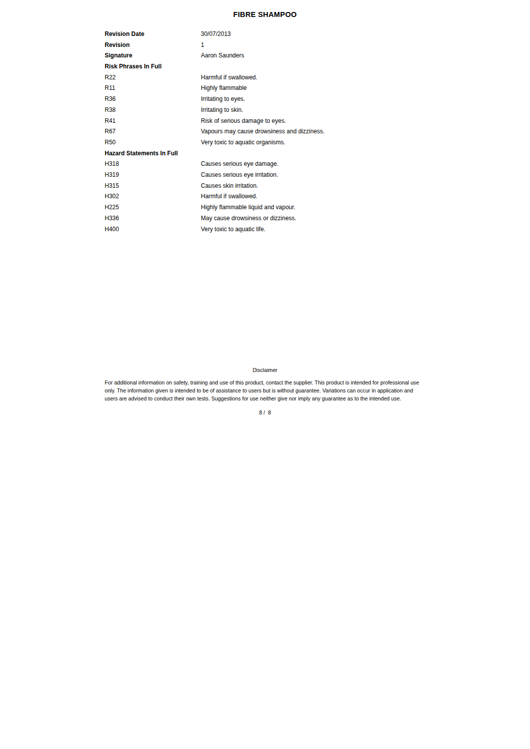FIBRE SHAMPOO
| Revision Date | 30/07/2013 |
| Revision | 1 |
| Signature | Aaron Saunders |
| Risk Phrases In Full | |
| R22 | Harmful if swallowed. |
| R11 | Highly flammable |
| R36 | Irritating to eyes. |
| R38 | Irritating to skin. |
| R41 | Risk of serious damage to eyes. |
| R67 | Vapours may cause drowsiness and dizziness. |
| R50 | Very toxic to aquatic organisms. |
| Hazard Statements In Full | |
| H318 | Causes serious eye damage. |
| H319 | Causes serious eye irritation. |
| H315 | Causes skin irritation. |
| H302 | Harmful if swallowed. |
| H225 | Highly flammable liquid and vapour. |
| H336 | May cause drowsiness or dizziness. |
| H400 | Very toxic to aquatic life. |
Disclaimer
For additional information on safety, training and use of this product, contact the supplier. This product is intended for professional use only. The information given is intended to be of assistance to users but is without guarantee. Variations can occur in application and users are advised to conduct their own tests. Suggestions for use neither give nor imply any guarantee as to the intended use.
8 / 8